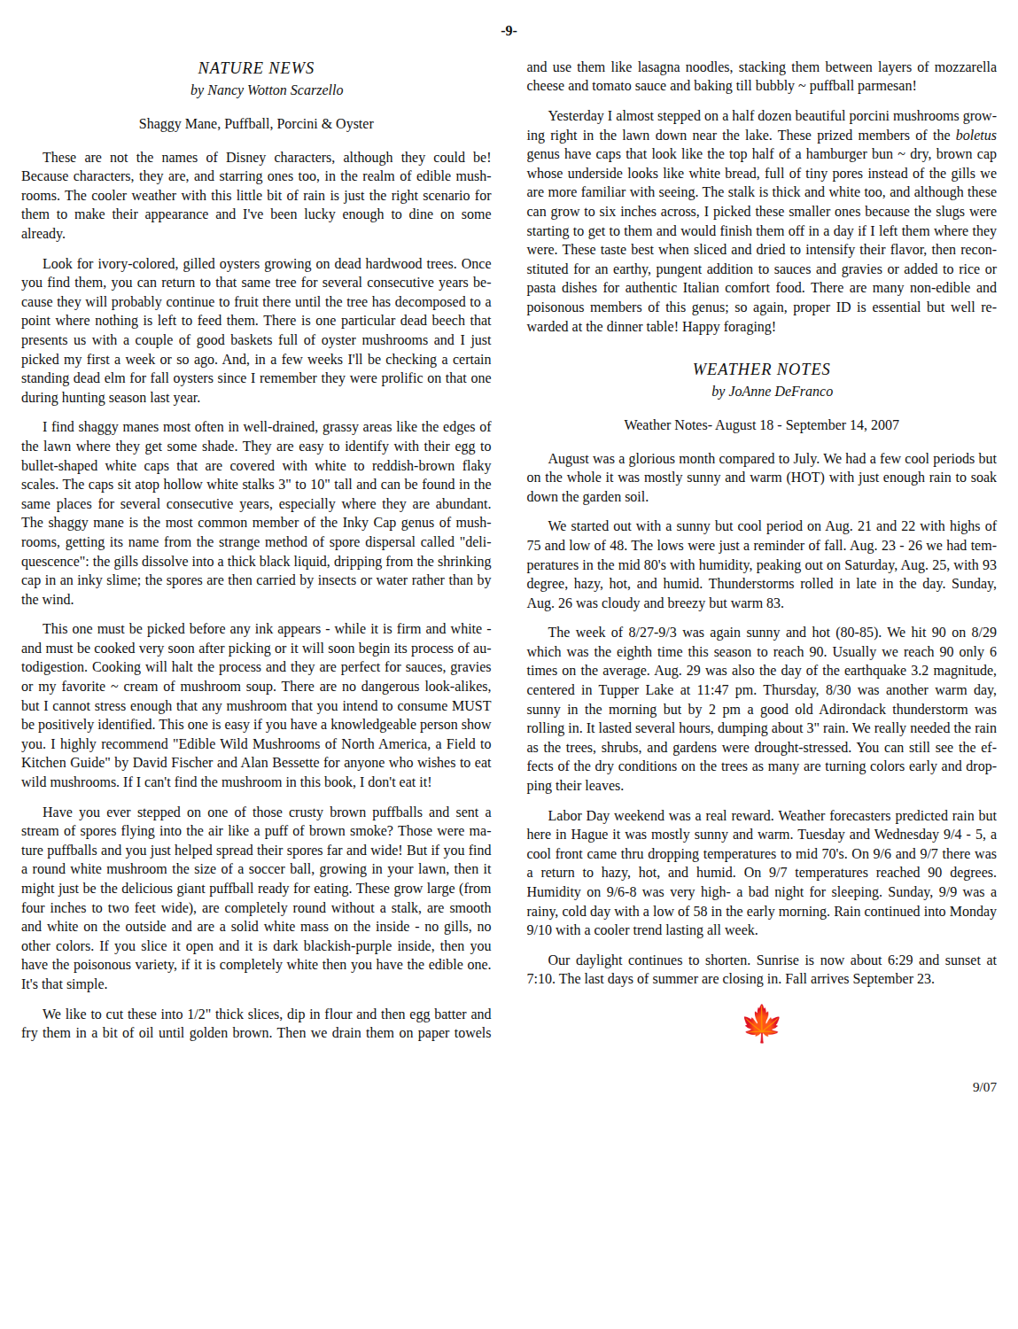-9-
NATURE NEWS
by Nancy Wotton Scarzello
Shaggy Mane, Puffball, Porcini & Oyster
These are not the names of Disney characters, although they could be! Because characters, they are, and starring ones too, in the realm of edible mushrooms. The cooler weather with this little bit of rain is just the right scenario for them to make their appearance and I've been lucky enough to dine on some already.
Look for ivory-colored, gilled oysters growing on dead hardwood trees. Once you find them, you can return to that same tree for several consecutive years because they will probably continue to fruit there until the tree has decomposed to a point where nothing is left to feed them. There is one particular dead beech that presents us with a couple of good baskets full of oyster mushrooms and I just picked my first a week or so ago. And, in a few weeks I'll be checking a certain standing dead elm for fall oysters since I remember they were prolific on that one during hunting season last year.
I find shaggy manes most often in well-drained, grassy areas like the edges of the lawn where they get some shade. They are easy to identify with their egg to bullet-shaped white caps that are covered with white to reddish-brown flaky scales. The caps sit atop hollow white stalks 3" to 10" tall and can be found in the same places for several consecutive years, especially where they are abundant. The shaggy mane is the most common member of the Inky Cap genus of mushrooms, getting its name from the strange method of spore dispersal called "deliquescence": the gills dissolve into a thick black liquid, dripping from the shrinking cap in an inky slime; the spores are then carried by insects or water rather than by the wind.
This one must be picked before any ink appears - while it is firm and white - and must be cooked very soon after picking or it will soon begin its process of autodigestion. Cooking will halt the process and they are perfect for sauces, gravies or my favorite ~ cream of mushroom soup. There are no dangerous look-alikes, but I cannot stress enough that any mushroom that you intend to consume MUST be positively identified. This one is easy if you have a knowledgeable person show you. I highly recommend "Edible Wild Mushrooms of North America, a Field to Kitchen Guide" by David Fischer and Alan Bessette for anyone who wishes to eat wild mushrooms. If I can't find the mushroom in this book, I don't eat it!
Have you ever stepped on one of those crusty brown puffballs and sent a stream of spores flying into the air like a puff of brown smoke? Those were mature puffballs and you just helped spread their spores far and wide! But if you find a round white mushroom the size of a soccer ball, growing in your lawn, then it might just be the delicious giant puffball ready for eating. These grow large (from four inches to two feet wide), are completely round without a stalk, are smooth and white on the outside and are a solid white mass on the inside - no gills, no other colors. If you slice it open and it is dark blackish-purple inside, then you have the poisonous variety, if it is completely white then you have the edible one. It's that simple.
We like to cut these into 1/2" thick slices, dip in flour and then egg batter and fry them in a bit of oil until golden brown. Then we drain them on paper towels and use them like lasagna noodles, stacking them between layers of mozzarella cheese and tomato sauce and baking till bubbly ~ puffball parmesan!
Yesterday I almost stepped on a half dozen beautiful porcini mushrooms growing right in the lawn down near the lake. These prized members of the boletus genus have caps that look like the top half of a hamburger bun ~ dry, brown cap whose underside looks like white bread, full of tiny pores instead of the gills we are more familiar with seeing. The stalk is thick and white too, and although these can grow to six inches across, I picked these smaller ones because the slugs were starting to get to them and would finish them off in a day if I left them where they were. These taste best when sliced and dried to intensify their flavor, then reconstituted for an earthy, pungent addition to sauces and gravies or added to rice or pasta dishes for authentic Italian comfort food. There are many non-edible and poisonous members of this genus; so again, proper ID is essential but well rewarded at the dinner table! Happy foraging!
WEATHER NOTES
by JoAnne DeFranco
Weather Notes- August 18 - September 14, 2007
August was a glorious month compared to July. We had a few cool periods but on the whole it was mostly sunny and warm (HOT) with just enough rain to soak down the garden soil.
We started out with a sunny but cool period on Aug. 21 and 22 with highs of 75 and low of 48. The lows were just a reminder of fall. Aug. 23 - 26 we had temperatures in the mid 80's with humidity, peaking out on Saturday, Aug. 25, with 93 degree, hazy, hot, and humid. Thunderstorms rolled in late in the day. Sunday, Aug. 26 was cloudy and breezy but warm 83.
The week of 8/27-9/3 was again sunny and hot (80-85). We hit 90 on 8/29 which was the eighth time this season to reach 90. Usually we reach 90 only 6 times on the average. Aug. 29 was also the day of the earthquake 3.2 magnitude, centered in Tupper Lake at 11:47 pm. Thursday, 8/30 was another warm day, sunny in the morning but by 2 pm a good old Adirondack thunderstorm was rolling in. It lasted several hours, dumping about 3" rain. We really needed the rain as the trees, shrubs, and gardens were drought-stressed. You can still see the effects of the dry conditions on the trees as many are turning colors early and dropping their leaves.
Labor Day weekend was a real reward. Weather forecasters predicted rain but here in Hague it was mostly sunny and warm. Tuesday and Wednesday 9/4 - 5, a cool front came thru dropping temperatures to mid 70's. On 9/6 and 9/7 there was a return to hazy, hot, and humid. On 9/7 temperatures reached 90 degrees. Humidity on 9/6-8 was very high- a bad night for sleeping. Sunday, 9/9 was a rainy, cold day with a low of 58 in the early morning. Rain continued into Monday 9/10 with a cooler trend lasting all week.
Our daylight continues to shorten. Sunrise is now about 6:29 and sunset at 7:10. The last days of summer are closing in. Fall arrives September 23.
🍁
9/07